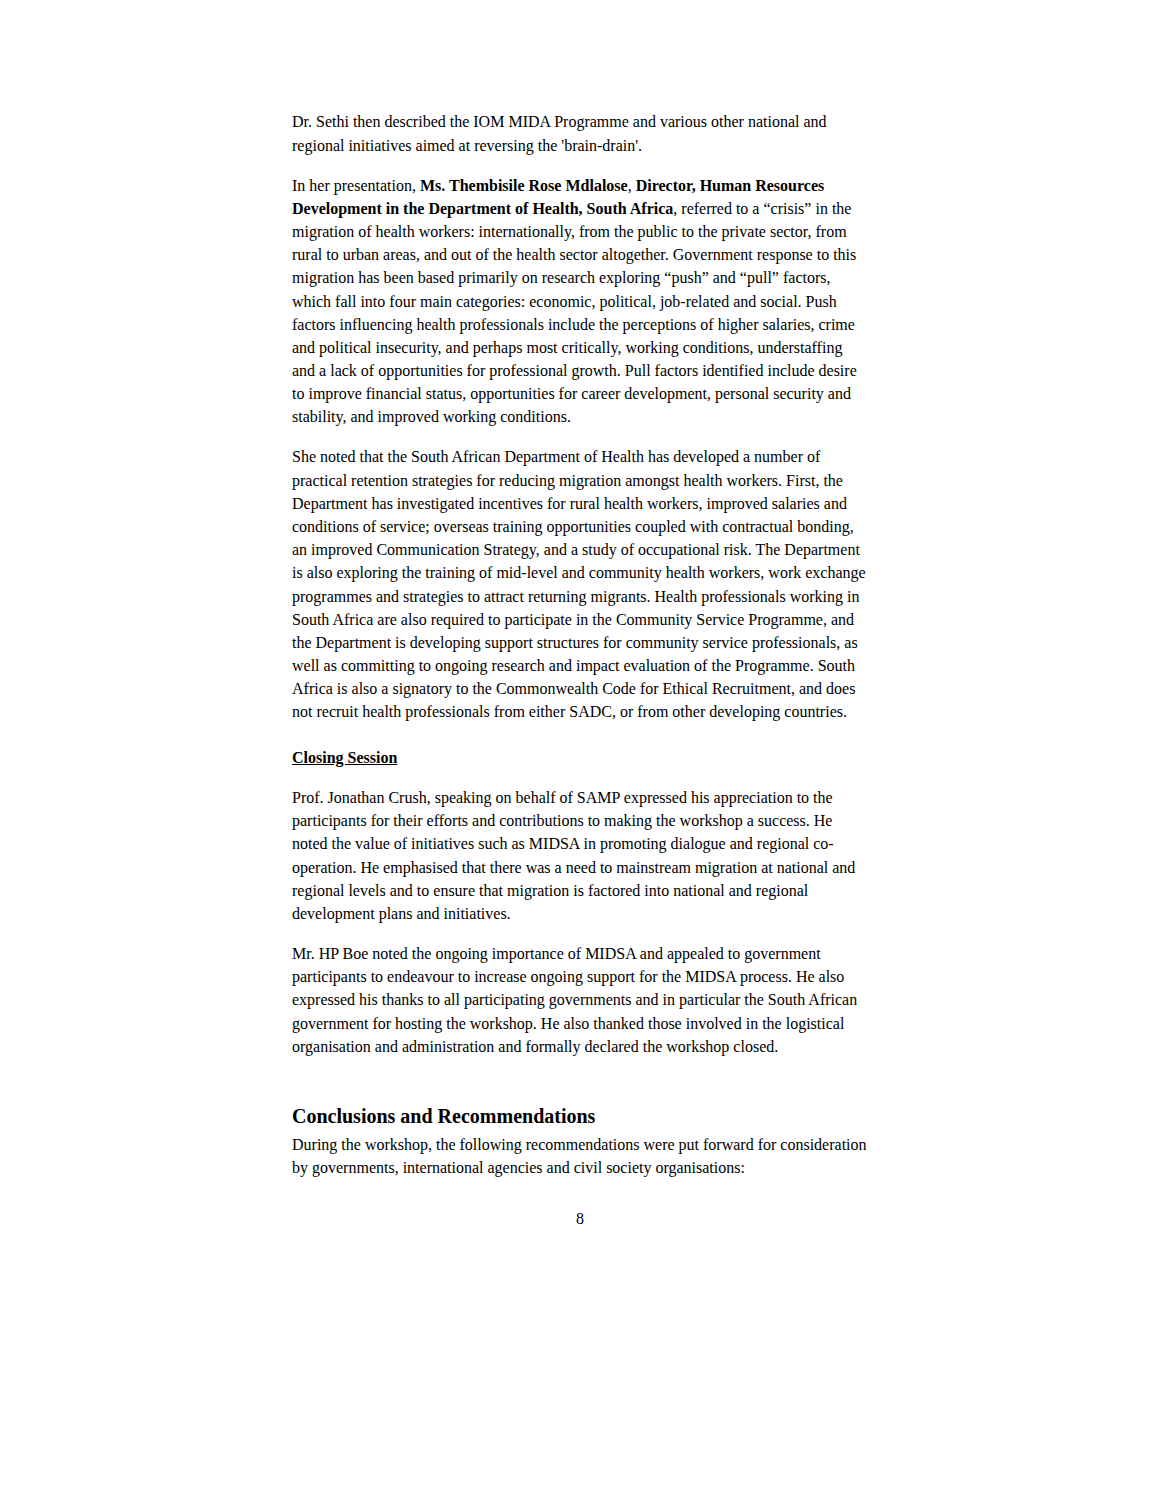Dr. Sethi then described the IOM MIDA Programme and various other national and regional initiatives aimed at reversing the 'brain-drain'.
In her presentation, Ms. Thembisile Rose Mdlalose, Director, Human Resources Development in the Department of Health, South Africa, referred to a “crisis” in the migration of health workers: internationally, from the public to the private sector, from rural to urban areas, and out of the health sector altogether. Government response to this migration has been based primarily on research exploring “push” and “pull” factors, which fall into four main categories: economic, political, job-related and social. Push factors influencing health professionals include the perceptions of higher salaries, crime and political insecurity, and perhaps most critically, working conditions, understaffing and a lack of opportunities for professional growth. Pull factors identified include desire to improve financial status, opportunities for career development, personal security and stability, and improved working conditions.
She noted that the South African Department of Health has developed a number of practical retention strategies for reducing migration amongst health workers. First, the Department has investigated incentives for rural health workers, improved salaries and conditions of service; overseas training opportunities coupled with contractual bonding, an improved Communication Strategy, and a study of occupational risk. The Department is also exploring the training of mid-level and community health workers, work exchange programmes and strategies to attract returning migrants. Health professionals working in South Africa are also required to participate in the Community Service Programme, and the Department is developing support structures for community service professionals, as well as committing to ongoing research and impact evaluation of the Programme. South Africa is also a signatory to the Commonwealth Code for Ethical Recruitment, and does not recruit health professionals from either SADC, or from other developing countries.
Closing Session
Prof. Jonathan Crush, speaking on behalf of SAMP expressed his appreciation to the participants for their efforts and contributions to making the workshop a success. He noted the value of initiatives such as MIDSA in promoting dialogue and regional co-operation. He emphasised that there was a need to mainstream migration at national and regional levels and to ensure that migration is factored into national and regional development plans and initiatives.
Mr. HP Boe noted the ongoing importance of MIDSA and appealed to government participants to endeavour to increase ongoing support for the MIDSA process. He also expressed his thanks to all participating governments and in particular the South African government for hosting the workshop. He also thanked those involved in the logistical organisation and administration and formally declared the workshop closed.
Conclusions and Recommendations
During the workshop, the following recommendations were put forward for consideration by governments, international agencies and civil society organisations:
8